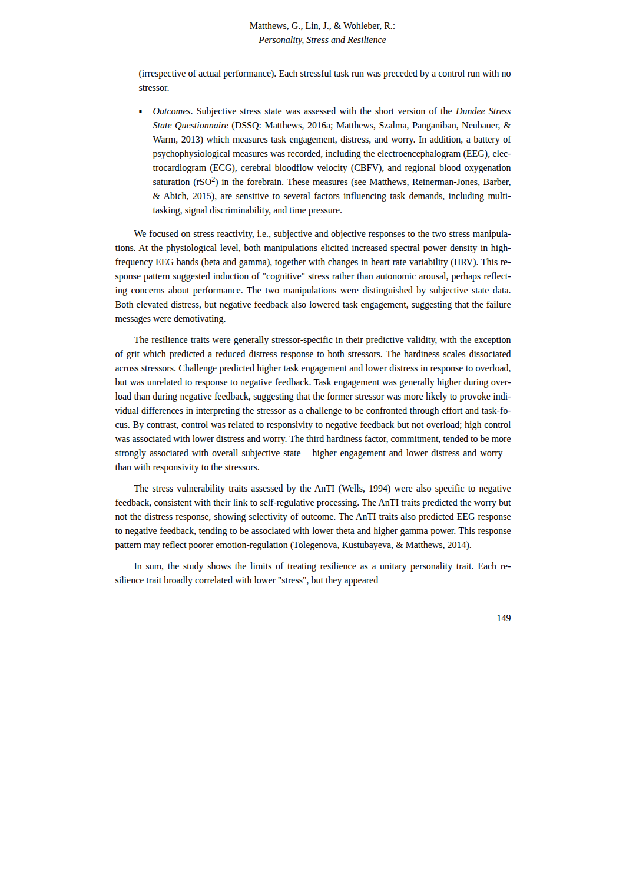Matthews, G., Lin, J., & Wohleber, R.:
Personality, Stress and Resilience
(irrespective of actual performance). Each stressful task run was preceded by a control run with no stressor.
Outcomes. Subjective stress state was assessed with the short version of the Dundee Stress State Questionnaire (DSSQ: Matthews, 2016a; Matthews, Szalma, Panganiban, Neubauer, & Warm, 2013) which measures task engagement, distress, and worry. In addition, a battery of psychophysiological measures was recorded, including the electroencephalogram (EEG), electrocardiogram (ECG), cerebral bloodflow velocity (CBFV), and regional blood oxygenation saturation (rSO2) in the forebrain. These measures (see Matthews, Reinerman-Jones, Barber, & Abich, 2015), are sensitive to several factors influencing task demands, including multi-tasking, signal discriminability, and time pressure.
We focused on stress reactivity, i.e., subjective and objective responses to the two stress manipulations. At the physiological level, both manipulations elicited increased spectral power density in high-frequency EEG bands (beta and gamma), together with changes in heart rate variability (HRV). This response pattern suggested induction of "cognitive" stress rather than autonomic arousal, perhaps reflecting concerns about performance. The two manipulations were distinguished by subjective state data. Both elevated distress, but negative feedback also lowered task engagement, suggesting that the failure messages were demotivating.
The resilience traits were generally stressor-specific in their predictive validity, with the exception of grit which predicted a reduced distress response to both stressors. The hardiness scales dissociated across stressors. Challenge predicted higher task engagement and lower distress in response to overload, but was unrelated to response to negative feedback. Task engagement was generally higher during overload than during negative feedback, suggesting that the former stressor was more likely to provoke individual differences in interpreting the stressor as a challenge to be confronted through effort and task-focus. By contrast, control was related to responsivity to negative feedback but not overload; high control was associated with lower distress and worry. The third hardiness factor, commitment, tended to be more strongly associated with overall subjective state – higher engagement and lower distress and worry – than with responsivity to the stressors.
The stress vulnerability traits assessed by the AnTI (Wells, 1994) were also specific to negative feedback, consistent with their link to self-regulative processing. The AnTI traits predicted the worry but not the distress response, showing selectivity of outcome. The AnTI traits also predicted EEG response to negative feedback, tending to be associated with lower theta and higher gamma power. This response pattern may reflect poorer emotion-regulation (Tolegenova, Kustubayeva, & Matthews, 2014).
In sum, the study shows the limits of treating resilience as a unitary personality trait. Each resilience trait broadly correlated with lower "stress", but they appeared
149